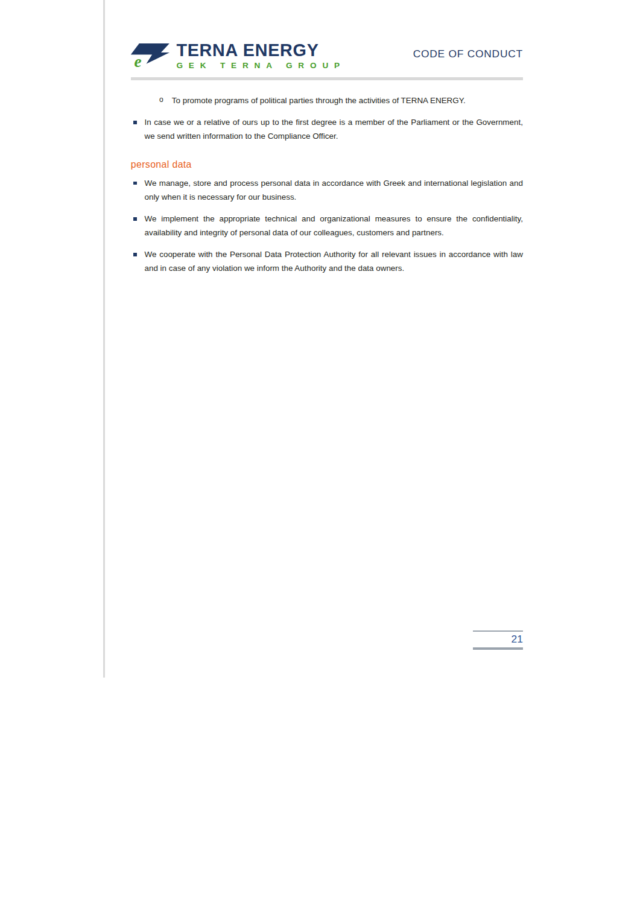e
TERNA ENERGY
GEK TERNA GROUP
CODE OF CONDUCT
To promote programs of political parties through the activities of TERNA ENERGY.
In case we or a relative of ours up to the first degree is a member of the Parliament or the Government, we send written information to the Compliance Officer.
personal data
We manage, store and process personal data in accordance with Greek and international legislation and only when it is necessary for our business.
We implement the appropriate technical and organizational measures to ensure the confidentiality, availability and integrity of personal data of our colleagues, customers and partners.
We cooperate with the Personal Data Protection Authority for all relevant issues in accordance with law and in case of any violation we inform the Authority and the data owners.
21